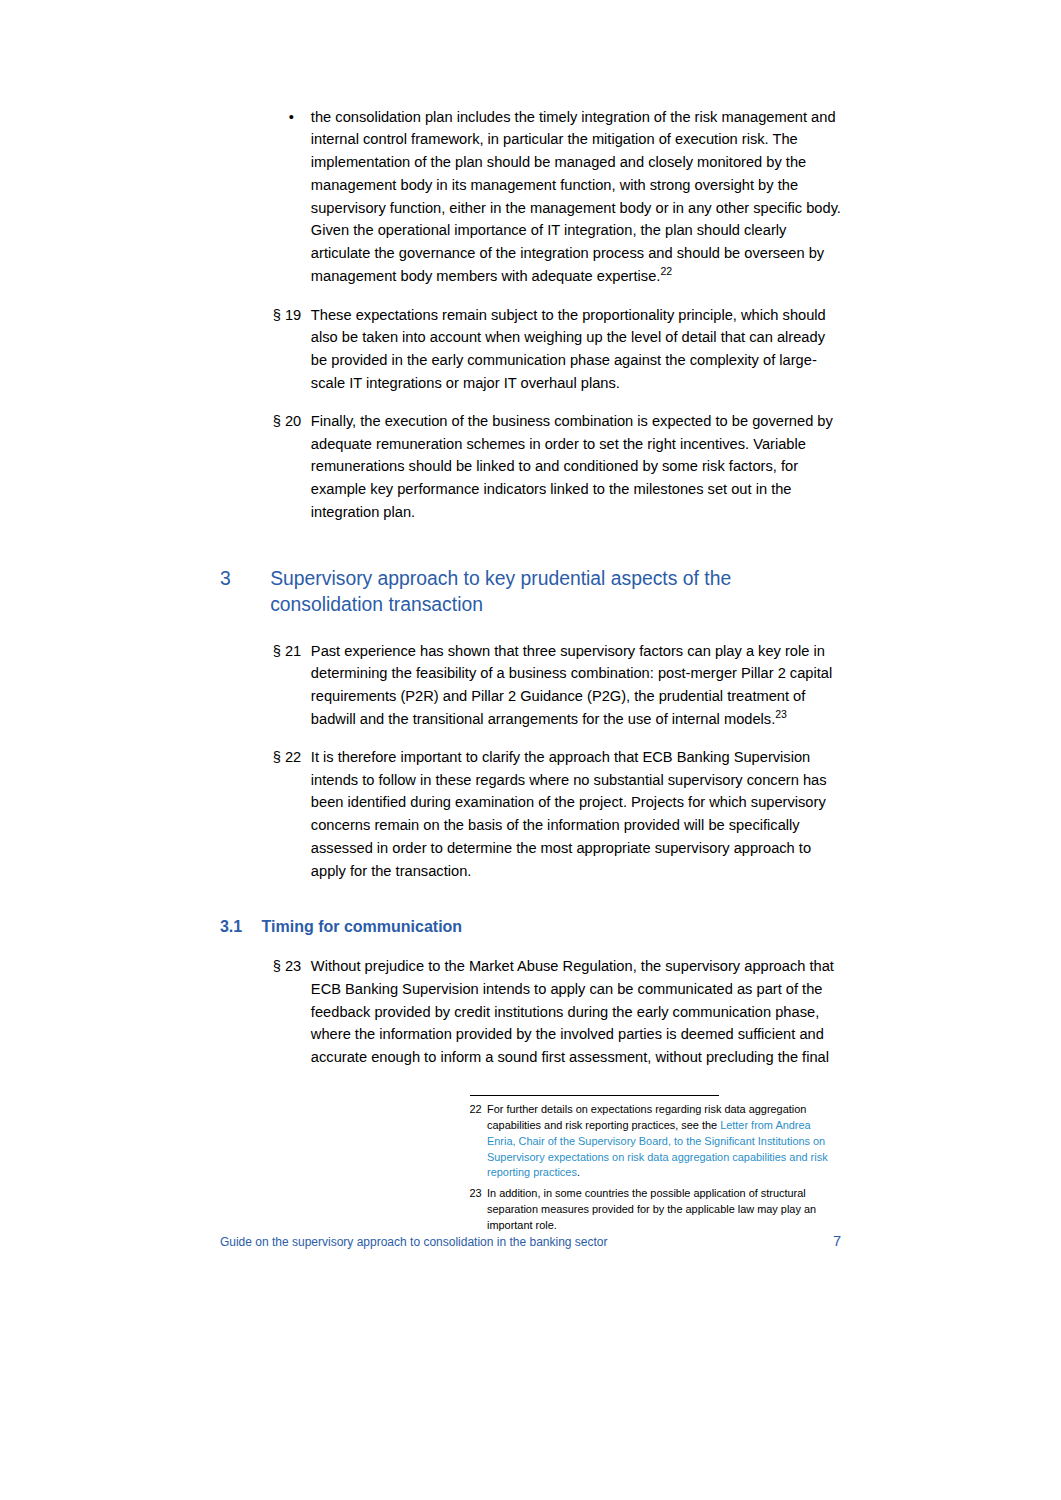the consolidation plan includes the timely integration of the risk management and internal control framework, in particular the mitigation of execution risk. The implementation of the plan should be managed and closely monitored by the management body in its management function, with strong oversight by the supervisory function, either in the management body or in any other specific body. Given the operational importance of IT integration, the plan should clearly articulate the governance of the integration process and should be overseen by management body members with adequate expertise.22
§ 19
These expectations remain subject to the proportionality principle, which should also be taken into account when weighing up the level of detail that can already be provided in the early communication phase against the complexity of large-scale IT integrations or major IT overhaul plans.
§ 20
Finally, the execution of the business combination is expected to be governed by adequate remuneration schemes in order to set the right incentives. Variable remunerations should be linked to and conditioned by some risk factors, for example key performance indicators linked to the milestones set out in the integration plan.
3 Supervisory approach to key prudential aspects of the consolidation transaction
§ 21
Past experience has shown that three supervisory factors can play a key role in determining the feasibility of a business combination: post-merger Pillar 2 capital requirements (P2R) and Pillar 2 Guidance (P2G), the prudential treatment of badwill and the transitional arrangements for the use of internal models.23
§ 22
It is therefore important to clarify the approach that ECB Banking Supervision intends to follow in these regards where no substantial supervisory concern has been identified during examination of the project. Projects for which supervisory concerns remain on the basis of the information provided will be specifically assessed in order to determine the most appropriate supervisory approach to apply for the transaction.
3.1 Timing for communication
§ 23
Without prejudice to the Market Abuse Regulation, the supervisory approach that ECB Banking Supervision intends to apply can be communicated as part of the feedback provided by credit institutions during the early communication phase, where the information provided by the involved parties is deemed sufficient and accurate enough to inform a sound first assessment, without precluding the final
22
For further details on expectations regarding risk data aggregation capabilities and risk reporting practices, see the Letter from Andrea Enria, Chair of the Supervisory Board, to the Significant Institutions on Supervisory expectations on risk data aggregation capabilities and risk reporting practices.
23
In addition, in some countries the possible application of structural separation measures provided for by the applicable law may play an important role.
Guide on the supervisory approach to consolidation in the banking sector
7